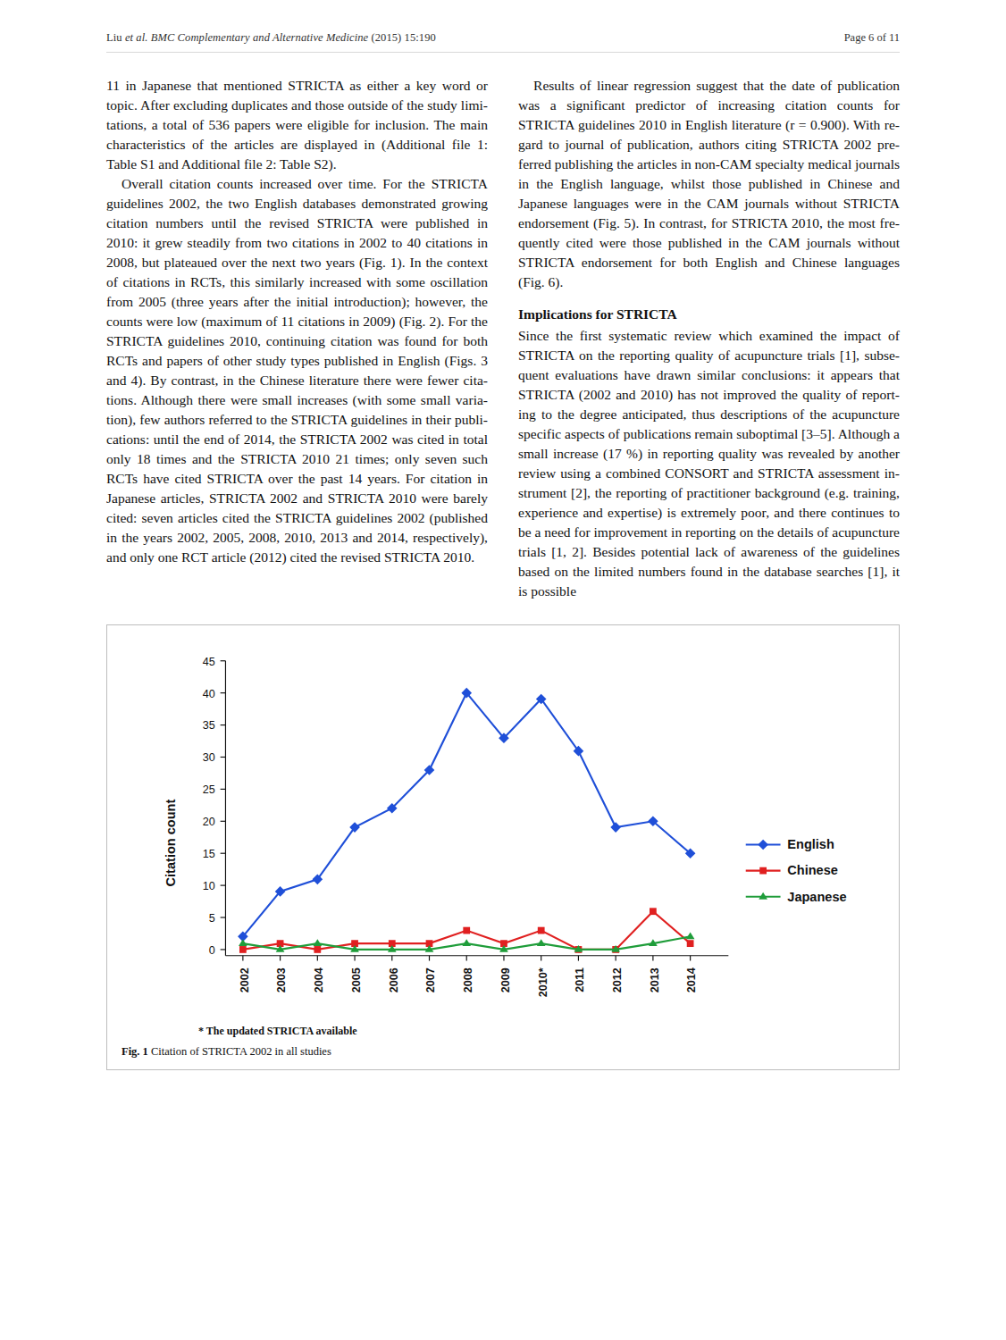Liu et al. BMC Complementary and Alternative Medicine (2015) 15:190
Page 6 of 11
11 in Japanese that mentioned STRICTA as either a key word or topic. After excluding duplicates and those outside of the study limitations, a total of 536 papers were eligible for inclusion. The main characteristics of the articles are displayed in (Additional file 1: Table S1 and Additional file 2: Table S2).
Overall citation counts increased over time. For the STRICTA guidelines 2002, the two English databases demonstrated growing citation numbers until the revised STRICTA were published in 2010: it grew steadily from two citations in 2002 to 40 citations in 2008, but plateaued over the next two years (Fig. 1). In the context of citations in RCTs, this similarly increased with some oscillation from 2005 (three years after the initial introduction); however, the counts were low (maximum of 11 citations in 2009) (Fig. 2). For the STRICTA guidelines 2010, continuing citation was found for both RCTs and papers of other study types published in English (Figs. 3 and 4). By contrast, in the Chinese literature there were fewer citations. Although there were small increases (with some small variation), few authors referred to the STRICTA guidelines in their publications: until the end of 2014, the STRICTA 2002 was cited in total only 18 times and the STRICTA 2010 21 times; only seven such RCTs have cited STRICTA over the past 14 years. For citation in Japanese articles, STRICTA 2002 and STRICTA 2010 were barely cited: seven articles cited the STRICTA guidelines 2002 (published in the years 2002, 2005, 2008, 2010, 2013 and 2014, respectively), and only one RCT article (2012) cited the revised STRICTA 2010.
Results of linear regression suggest that the date of publication was a significant predictor of increasing citation counts for STRICTA guidelines 2010 in English literature (r = 0.900). With regard to journal of publication, authors citing STRICTA 2002 preferred publishing the articles in non-CAM specialty medical journals in the English language, whilst those published in Chinese and Japanese languages were in the CAM journals without STRICTA endorsement (Fig. 5). In contrast, for STRICTA 2010, the most frequently cited were those published in the CAM journals without STRICTA endorsement for both English and Chinese languages (Fig. 6).
Implications for STRICTA
Since the first systematic review which examined the impact of STRICTA on the reporting quality of acupuncture trials [1], subsequent evaluations have drawn similar conclusions: it appears that STRICTA (2002 and 2010) has not improved the quality of reporting to the degree anticipated, thus descriptions of the acupuncture specific aspects of publications remain suboptimal [3–5]. Although a small increase (17 %) in reporting quality was revealed by another review using a combined CONSORT and STRICTA assessment instrument [2], the reporting of practitioner background (e.g. training, experience and expertise) is extremely poor, and there continues to be a need for improvement in reporting on the details of acupuncture trials [1, 2]. Besides potential lack of awareness of the guidelines based on the limited numbers found in the database searches [1], it is possible
45 40 35 30 25 20 15 10 5 0 Citation count 2002 2003 2004 2005 2006 2007 2008 2009 2010* 2011 2012 2013 2014 English Chinese Japanese
* The updated STRICTA available
Fig. 1 Citation of STRICTA 2002 in all studies